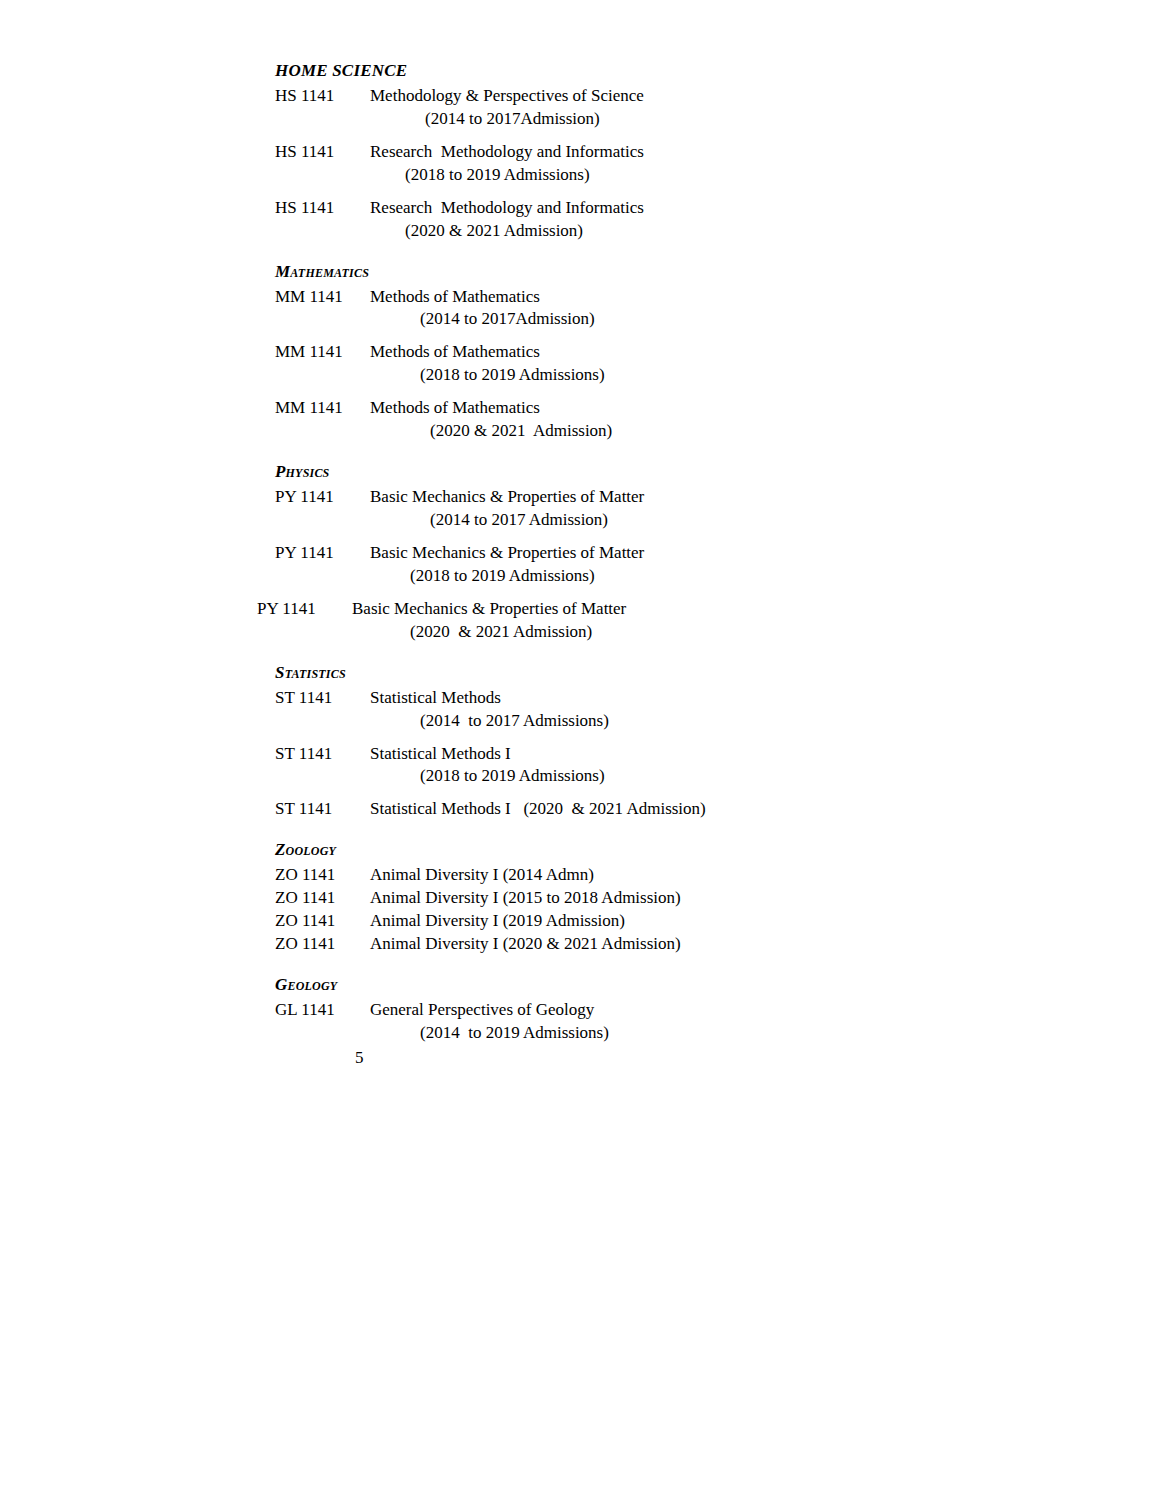HOME SCIENCE
HS 1141 Methodology & Perspectives of Science (2014 to 2017Admission)
HS 1141 Research Methodology and Informatics (2018 to 2019 Admissions)
HS 1141 Research Methodology and Informatics (2020 & 2021 Admission)
Mathematics
MM 1141 Methods of Mathematics (2014 to 2017Admission)
MM 1141 Methods of Mathematics (2018 to 2019 Admissions)
MM 1141 Methods of Mathematics (2020 & 2021 Admission)
Physics
PY 1141 Basic Mechanics & Properties of Matter (2014 to 2017 Admission)
PY 1141 Basic Mechanics & Properties of Matter (2018 to 2019 Admissions)
PY 1141 Basic Mechanics & Properties of Matter (2020 & 2021 Admission)
Statistics
ST 1141 Statistical Methods (2014 to 2017 Admissions)
ST 1141 Statistical Methods I (2018 to 2019 Admissions)
ST 1141 Statistical Methods I (2020 & 2021 Admission)
Zoology
ZO 1141 Animal Diversity I (2014 Admn) ZO 1141 Animal Diversity I (2015 to 2018 Admission) ZO 1141 Animal Diversity I (2019 Admission) ZO 1141 Animal Diversity I (2020 & 2021 Admission)
Geology
GL 1141 General Perspectives of Geology (2014 to 2019 Admissions)
5